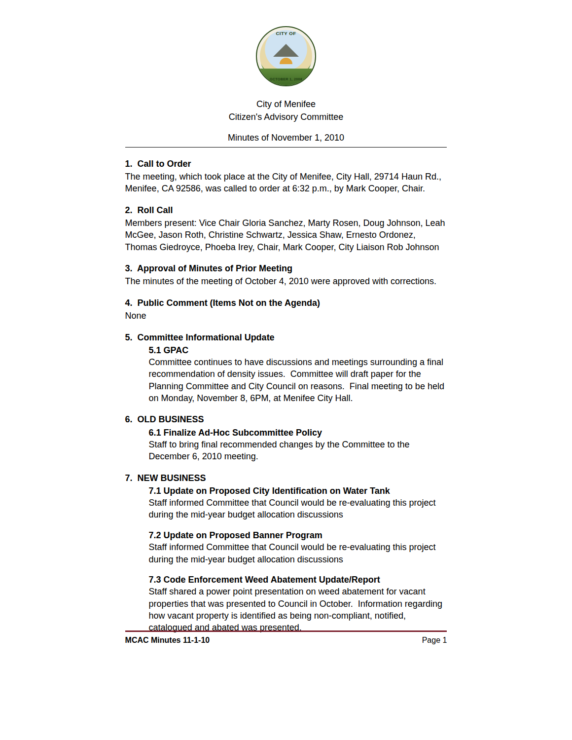CITY OF OCTOBER 1, 2008
City of Menifee Citizen's Advisory Committee
Minutes of November 1, 2010
1. Call to Order
The meeting, which took place at the City of Menifee, City Hall, 29714 Haun Rd., Menifee, CA 92586, was called to order at 6:32 p.m., by Mark Cooper, Chair.
2. Roll Call
Members present: Vice Chair Gloria Sanchez, Marty Rosen, Doug Johnson, Leah McGee, Jason Roth, Christine Schwartz, Jessica Shaw, Ernesto Ordonez, Thomas Giedroyce, Phoeba Irey, Chair, Mark Cooper, City Liaison Rob Johnson
3. Approval of Minutes of Prior Meeting
The minutes of the meeting of October 4, 2010 were approved with corrections.
4. Public Comment (Items Not on the Agenda)
None
5. Committee Informational Update
5.1 GPAC
Committee continues to have discussions and meetings surrounding a final recommendation of density issues. Committee will draft paper for the Planning Committee and City Council on reasons. Final meeting to be held on Monday, November 8, 6PM, at Menifee City Hall.
6. OLD BUSINESS
6.1 Finalize Ad-Hoc Subcommittee Policy
Staff to bring final recommended changes by the Committee to the December 6, 2010 meeting.
7. NEW BUSINESS
7.1 Update on Proposed City Identification on Water Tank
Staff informed Committee that Council would be re-evaluating this project during the mid-year budget allocation discussions
7.2 Update on Proposed Banner Program
Staff informed Committee that Council would be re-evaluating this project during the mid-year budget allocation discussions
7.3 Code Enforcement Weed Abatement Update/Report
Staff shared a power point presentation on weed abatement for vacant properties that was presented to Council in October. Information regarding how vacant property is identified as being non-compliant, notified, catalogued and abated was presented.
MCAC Minutes 11-1-10
Page 1